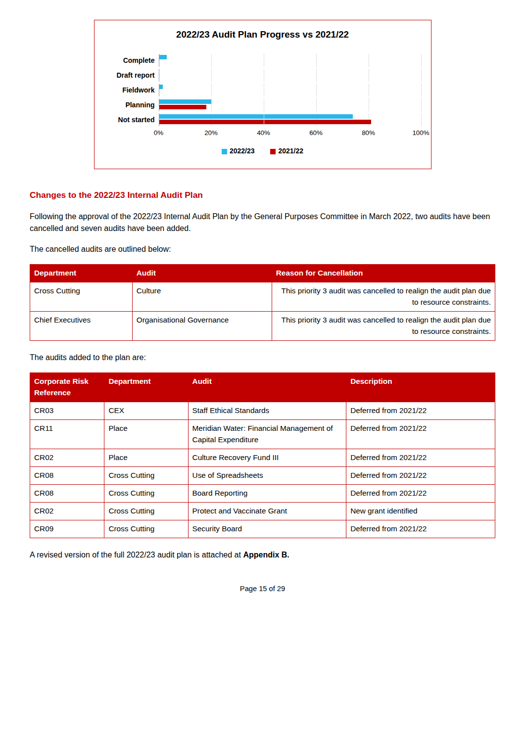2022/23 Audit Plan Progress vs 2021/22
Complete
Draft report
Fieldwork
Planning
Not started
0% 20% 40% 60% 80% 100%
2022/23 2021/22
Changes to the 2022/23 Internal Audit Plan
Following the approval of the 2022/23 Internal Audit Plan by the General Purposes Committee in March 2022, two audits have been cancelled and seven audits have been added.
The cancelled audits are outlined below:
| Department | Audit | Reason for Cancellation |
| --- | --- | --- |
| Cross Cutting | Culture | This priority 3 audit was cancelled to realign the audit plan due to resource constraints. |
| Chief Executives | Organisational Governance | This priority 3 audit was cancelled to realign the audit plan due to resource constraints. |
The audits added to the plan are:
| Corporate Risk Reference | Department | Audit | Description |
| --- | --- | --- | --- |
| CR03 | CEX | Staff Ethical Standards | Deferred from 2021/22 |
| CR11 | Place | Meridian Water: Financial Management of Capital Expenditure | Deferred from 2021/22 |
| CR02 | Place | Culture Recovery Fund III | Deferred from 2021/22 |
| CR08 | Cross Cutting | Use of Spreadsheets | Deferred from 2021/22 |
| CR08 | Cross Cutting | Board Reporting | Deferred from 2021/22 |
| CR02 | Cross Cutting | Protect and Vaccinate Grant | New grant identified |
| CR09 | Cross Cutting | Security Board | Deferred from 2021/22 |
A revised version of the full 2022/23 audit plan is attached at Appendix B.
Page 15 of 29